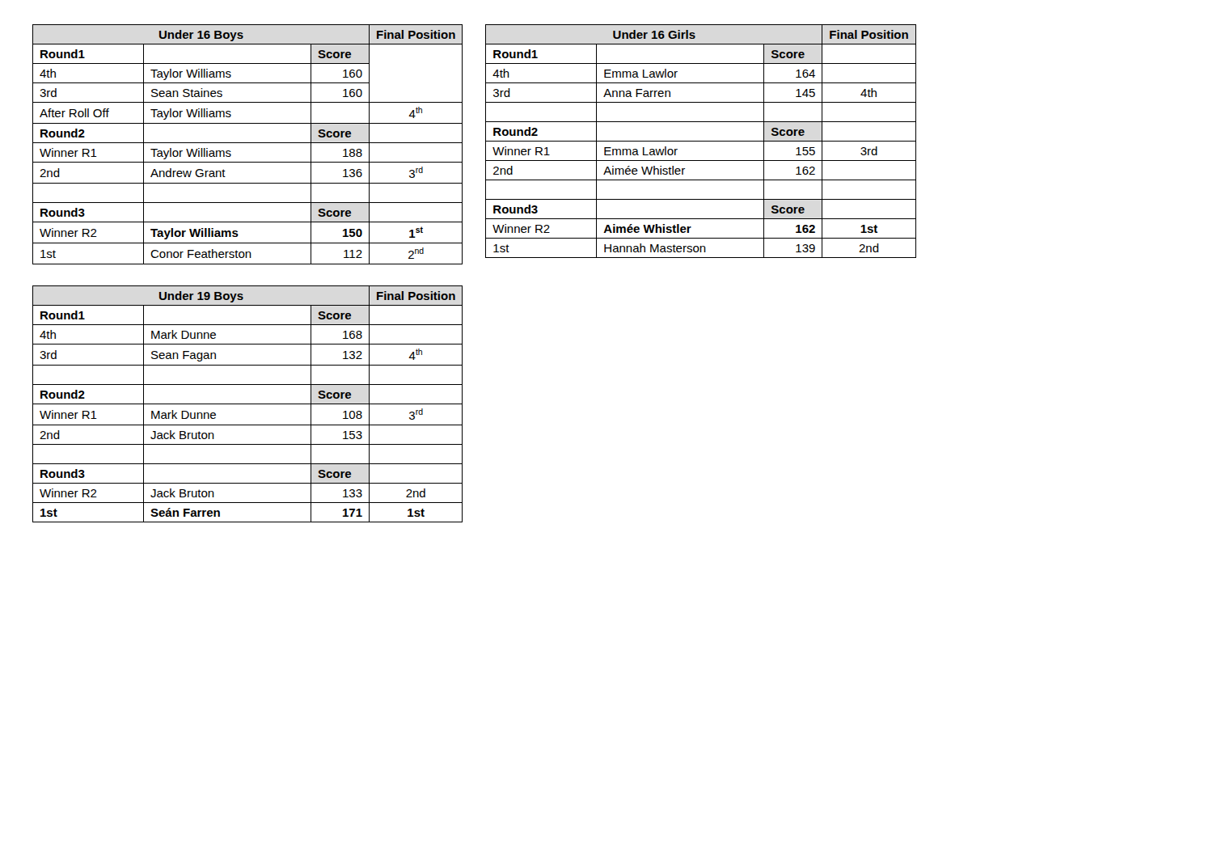| / Under 16 Boys / Final Position / / Round1 / / Score / / / 4th / Taylor Williams / 160 / / 3rd / Sean Staines / 160 / / After Roll Off / Taylor Williams / / 4 th / / Round2 / / Score / / / Winner R1 / Taylor Williams / 188 / / / 2nd / Andrew Grant / 136 / 3 rd / / Round3 / / Score / / / Winner R2 / Taylor Williams / 150 / 1 st / / 1st / Conor Featherston / 112 / 2 nd / | | / Under 16 Girls / Final Position / / Round1 / / Score / / / 4th / Emma Lawlor / 164 / / / 3rd / Anna Farren / 145 / 4th / / Round2 / / Score / / / Winner R1 / Emma Lawlor / 155 / 3rd / / 2nd / Aimée Whistler / 162 / / / Round3 / / Score / / / Winner R2 / Aimée Whistler / 162 / 1st / / 1st / Hannah Masterson / 139 / 2nd / |
| / Under 19 Boys / Final Position / / Round1 / / Score / / / 4th / Mark Dunne / 168 / / / 3rd / Sean Fagan / 132 / 4 th / / Round2 / / Score / / / Winner R1 / Mark Dunne / 108 / 3 rd / / 2nd / Jack Bruton / 153 / / / Round3 / / Score / / / Winner R2 / Jack Bruton / 133 / 2nd / / 1st / Seán Farren / 171 / 1st / | | |